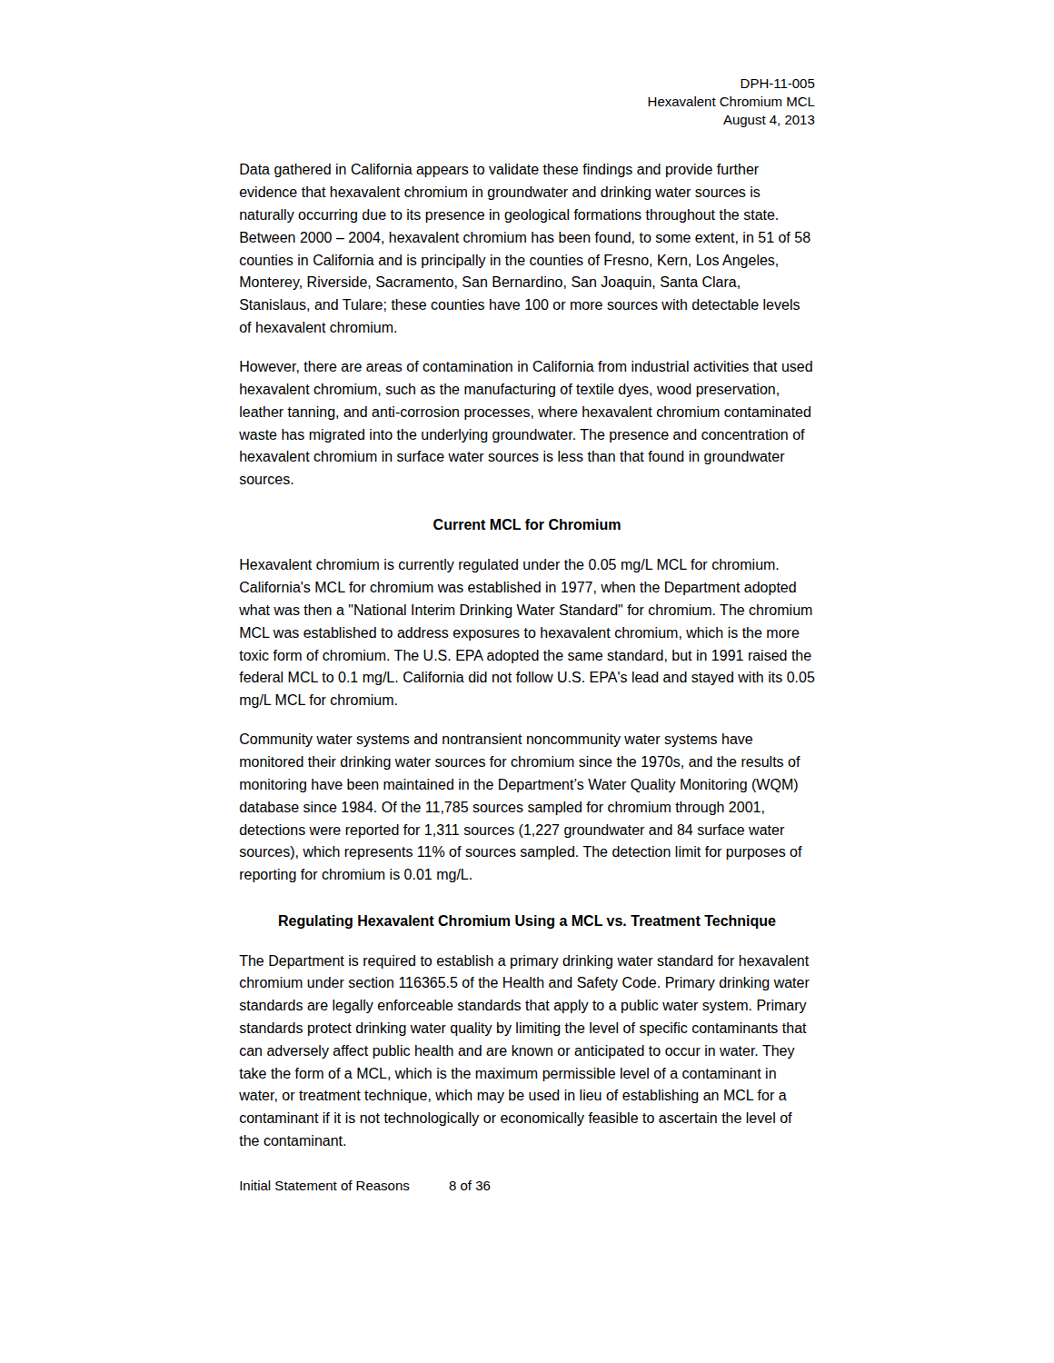DPH-11-005
Hexavalent Chromium MCL
August 4, 2013
Data gathered in California appears to validate these findings and provide further evidence that hexavalent chromium in groundwater and drinking water sources is naturally occurring due to its presence in geological formations throughout the state. Between 2000 – 2004, hexavalent chromium has been found, to some extent, in 51 of 58 counties in California and is principally in the counties of Fresno, Kern, Los Angeles, Monterey, Riverside, Sacramento, San Bernardino, San Joaquin, Santa Clara, Stanislaus, and Tulare; these counties have 100 or more sources with detectable levels of hexavalent chromium.
However, there are areas of contamination in California from industrial activities that used hexavalent chromium, such as the manufacturing of textile dyes, wood preservation, leather tanning, and anti-corrosion processes, where hexavalent chromium contaminated waste has migrated into the underlying groundwater. The presence and concentration of hexavalent chromium in surface water sources is less than that found in groundwater sources.
Current MCL for Chromium
Hexavalent chromium is currently regulated under the 0.05 mg/L MCL for chromium. California's MCL for chromium was established in 1977, when the Department adopted what was then a "National Interim Drinking Water Standard" for chromium. The chromium MCL was established to address exposures to hexavalent chromium, which is the more toxic form of chromium. The U.S. EPA adopted the same standard, but in 1991 raised the federal MCL to 0.1 mg/L. California did not follow U.S. EPA's lead and stayed with its 0.05 mg/L MCL for chromium.
Community water systems and nontransient noncommunity water systems have monitored their drinking water sources for chromium since the 1970s, and the results of monitoring have been maintained in the Department’s Water Quality Monitoring (WQM) database since 1984. Of the 11,785 sources sampled for chromium through 2001, detections were reported for 1,311 sources (1,227 groundwater and 84 surface water sources), which represents 11% of sources sampled. The detection limit for purposes of reporting for chromium is 0.01 mg/L.
Regulating Hexavalent Chromium Using a MCL vs. Treatment Technique
The Department is required to establish a primary drinking water standard for hexavalent chromium under section 116365.5 of the Health and Safety Code. Primary drinking water standards are legally enforceable standards that apply to a public water system. Primary standards protect drinking water quality by limiting the level of specific contaminants that can adversely affect public health and are known or anticipated to occur in water. They take the form of a MCL, which is the maximum permissible level of a contaminant in water, or treatment technique, which may be used in lieu of establishing an MCL for a contaminant if it is not technologically or economically feasible to ascertain the level of the contaminant.
Initial Statement of Reasons 8 of 36